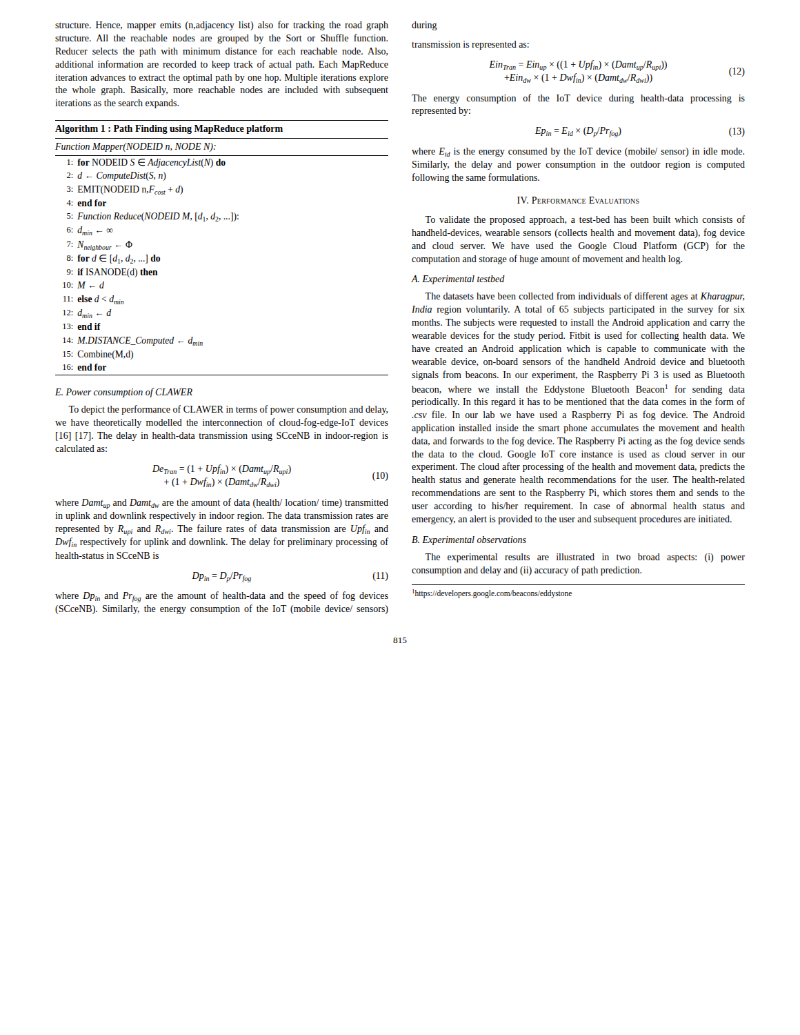structure. Hence, mapper emits (n,adjacency list) also for tracking the road graph structure. All the reachable nodes are grouped by the Sort or Shuffle function. Reducer selects the path with minimum distance for each reachable node. Also, additional information are recorded to keep track of actual path. Each MapReduce iteration advances to extract the optimal path by one hop. Multiple iterations explore the whole graph. Basically, more reachable nodes are included with subsequent iterations as the search expands.
Algorithm 1 : Path Finding using MapReduce platform
Function Mapper(NODEID n, NODE N):
| 1: | for NODEID S ∈ AdjacencyList ( N ) do |
| 2: | d ← ComputeDist ( S , n ) |
| 3: | EMIT(NODEID n, F cost + d ) |
| 4: | end for |
| 5: | Function Reduce ( NODEID M , [ d 1 , d 2 , ...]): |
| 6: | d min ← ∞ |
| 7: | N neighbour ← Φ |
| 8: | for d ∈ [ d 1 , d 2 , ...] do |
| 9: | if ISANODE(d) then |
| 10: | M ← d |
| 11: | else d < d min |
| 12: | d min ← d |
| 13: | end if |
| 14: | M.DISTANCE_Computed ← d min |
| 15: | Combine(M,d) |
| 16: | end for |
E. Power consumption of CLAWER
To depict the performance of CLAWER in terms of power consumption and delay, we have theoretically modelled the interconnection of cloud-fog-edge-IoT devices [16] [17]. The delay in health-data transmission using SCceNB in indoor-region is calculated as:
DeTran = (1 + Upfin) × (Damtup/Rupi) + (1 + Dwfin) × (Damtdw/Rdwi) (10)
where Damtup and Damtdw are the amount of data (health/ location/ time) transmitted in uplink and downlink respectively in indoor region. The data transmission rates are represented by Rupi and Rdwi. The failure rates of data transmission are Upfin and Dwfin respectively for uplink and downlink. The delay for preliminary processing of health-status in SCceNB is
Dpin = Dp/Prfog (11)
where Dpin and Prfog are the amount of health-data and the speed of fog devices (SCceNB). Similarly, the energy consumption of the IoT (mobile device/ sensors) during
transmission is represented as:
EinTran = Einup × ((1 + Upfin) × (Damtup/Rupi)) +Eindw × (1 + Dwfin) × (Damtdw/Rdwi)) (12)
The energy consumption of the IoT device during health-data processing is represented by:
Epin = Eid × (Dp/Prfog) (13)
where Eid is the energy consumed by the IoT device (mobile/ sensor) in idle mode. Similarly, the delay and power consumption in the outdoor region is computed following the same formulations.
IV. Performance Evaluations
To validate the proposed approach, a test-bed has been built which consists of handheld-devices, wearable sensors (collects health and movement data), fog device and cloud server. We have used the Google Cloud Platform (GCP) for the computation and storage of huge amount of movement and health log.
A. Experimental testbed
The datasets have been collected from individuals of different ages at Kharagpur, India region voluntarily. A total of 65 subjects participated in the survey for six months. The subjects were requested to install the Android application and carry the wearable devices for the study period. Fitbit is used for collecting health data. We have created an Android application which is capable to communicate with the wearable device, on-board sensors of the handheld Android device and bluetooth signals from beacons. In our experiment, the Raspberry Pi 3 is used as Bluetooth beacon, where we install the Eddystone Bluetooth Beacon1 for sending data periodically. In this regard it has to be mentioned that the data comes in the form of .csv file. In our lab we have used a Raspberry Pi as fog device. The Android application installed inside the smart phone accumulates the movement and health data, and forwards to the fog device. The Raspberry Pi acting as the fog device sends the data to the cloud. Google IoT core instance is used as cloud server in our experiment. The cloud after processing of the health and movement data, predicts the health status and generate health recommendations for the user. The health-related recommendations are sent to the Raspberry Pi, which stores them and sends to the user according to his/her requirement. In case of abnormal health status and emergency, an alert is provided to the user and subsequent procedures are initiated.
B. Experimental observations
The experimental results are illustrated in two broad aspects: (i) power consumption and delay and (ii) accuracy of path prediction.
1https://developers.google.com/beacons/eddystone
815